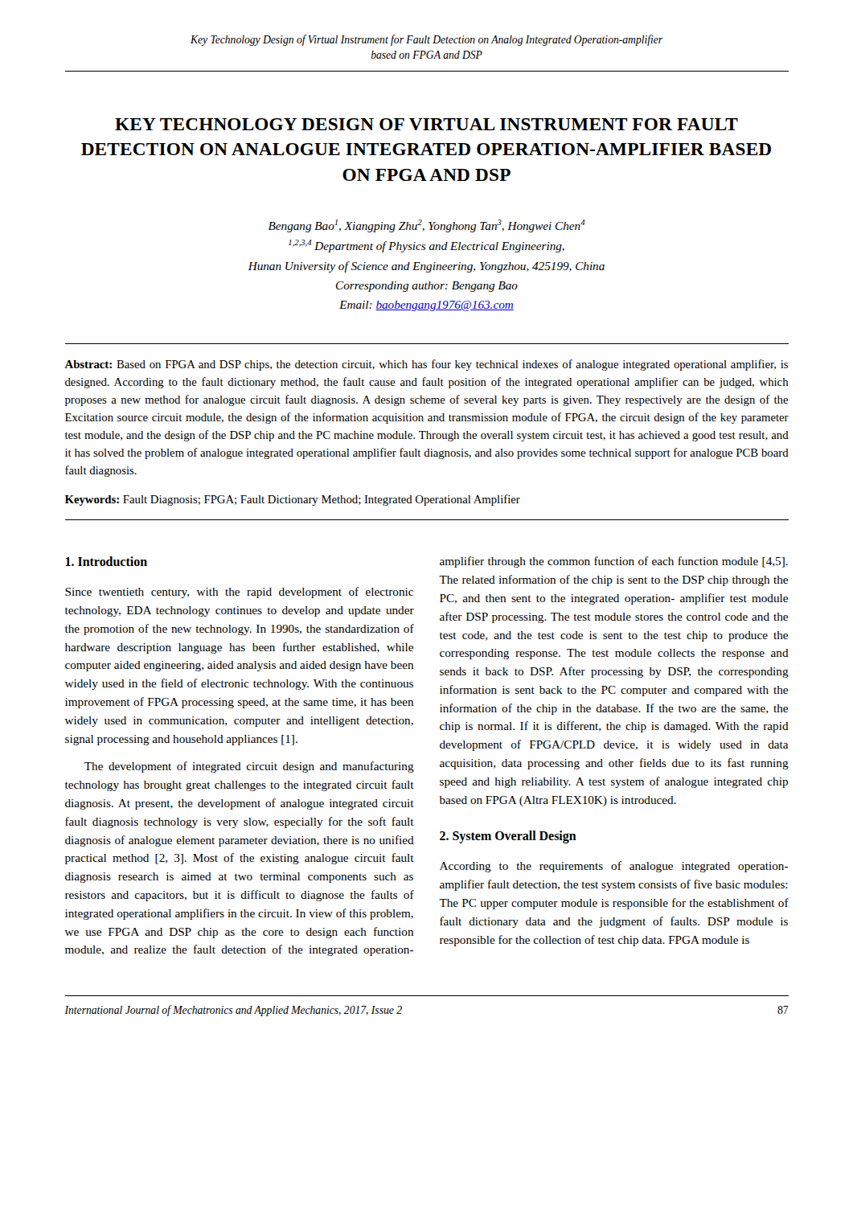Key Technology Design of Virtual Instrument for Fault Detection on Analog Integrated Operation-amplifier
based on FPGA and DSP
KEY TECHNOLOGY DESIGN OF VIRTUAL INSTRUMENT FOR FAULT DETECTION ON ANALOGUE INTEGRATED OPERATION-AMPLIFIER BASED ON FPGA AND DSP
Bengang Bao1, Xiangping Zhu2, Yonghong Tan3, Hongwei Chen4
1,2,3,4 Department of Physics and Electrical Engineering,
Hunan University of Science and Engineering, Yongzhou, 425199, China
Corresponding author: Bengang Bao
Email: baobengang1976@163.com
Abstract: Based on FPGA and DSP chips, the detection circuit, which has four key technical indexes of analogue integrated operational amplifier, is designed. According to the fault dictionary method, the fault cause and fault position of the integrated operational amplifier can be judged, which proposes a new method for analogue circuit fault diagnosis. A design scheme of several key parts is given. They respectively are the design of the Excitation source circuit module, the design of the information acquisition and transmission module of FPGA, the circuit design of the key parameter test module, and the design of the DSP chip and the PC machine module. Through the overall system circuit test, it has achieved a good test result, and it has solved the problem of analogue integrated operational amplifier fault diagnosis, and also provides some technical support for analogue PCB board fault diagnosis.
Keywords: Fault Diagnosis; FPGA; Fault Dictionary Method; Integrated Operational Amplifier
1. Introduction
Since twentieth century, with the rapid development of electronic technology, EDA technology continues to develop and update under the promotion of the new technology. In 1990s, the standardization of hardware description language has been further established, while computer aided engineering, aided analysis and aided design have been widely used in the field of electronic technology. With the continuous improvement of FPGA processing speed, at the same time, it has been widely used in communication, computer and intelligent detection, signal processing and household appliances [1].
The development of integrated circuit design and manufacturing technology has brought great challenges to the integrated circuit fault diagnosis. At present, the development of analogue integrated circuit fault diagnosis technology is very slow, especially for the soft fault diagnosis of analogue element parameter deviation, there is no unified practical method [2, 3]. Most of the existing analogue circuit fault diagnosis research is aimed at two terminal components such as resistors and capacitors, but it is difficult to diagnose the faults of integrated operational amplifiers in the circuit. In view of this problem, we use FPGA and DSP chip as the core to design each function module, and realize the fault detection of the integrated operation-amplifier through the common function of each function module [4,5]. The related information of the chip is sent to the DSP chip through the PC, and then sent to the integrated operation- amplifier test module after DSP processing. The test module stores the control code and the test code, and the test code is sent to the test chip to produce the corresponding response. The test module collects the response and sends it back to DSP. After processing by DSP, the corresponding information is sent back to the PC computer and compared with the information of the chip in the database. If the two are the same, the chip is normal. If it is different, the chip is damaged. With the rapid development of FPGA/CPLD device, it is widely used in data acquisition, data processing and other fields due to its fast running speed and high reliability. A test system of analogue integrated chip based on FPGA (Altra FLEX10K) is introduced.
2. System Overall Design
According to the requirements of analogue integrated operation-amplifier fault detection, the test system consists of five basic modules: The PC upper computer module is responsible for the establishment of fault dictionary data and the judgment of faults. DSP module is responsible for the collection of test chip data. FPGA module is
International Journal of Mechatronics and Applied Mechanics, 2017, Issue 2 87